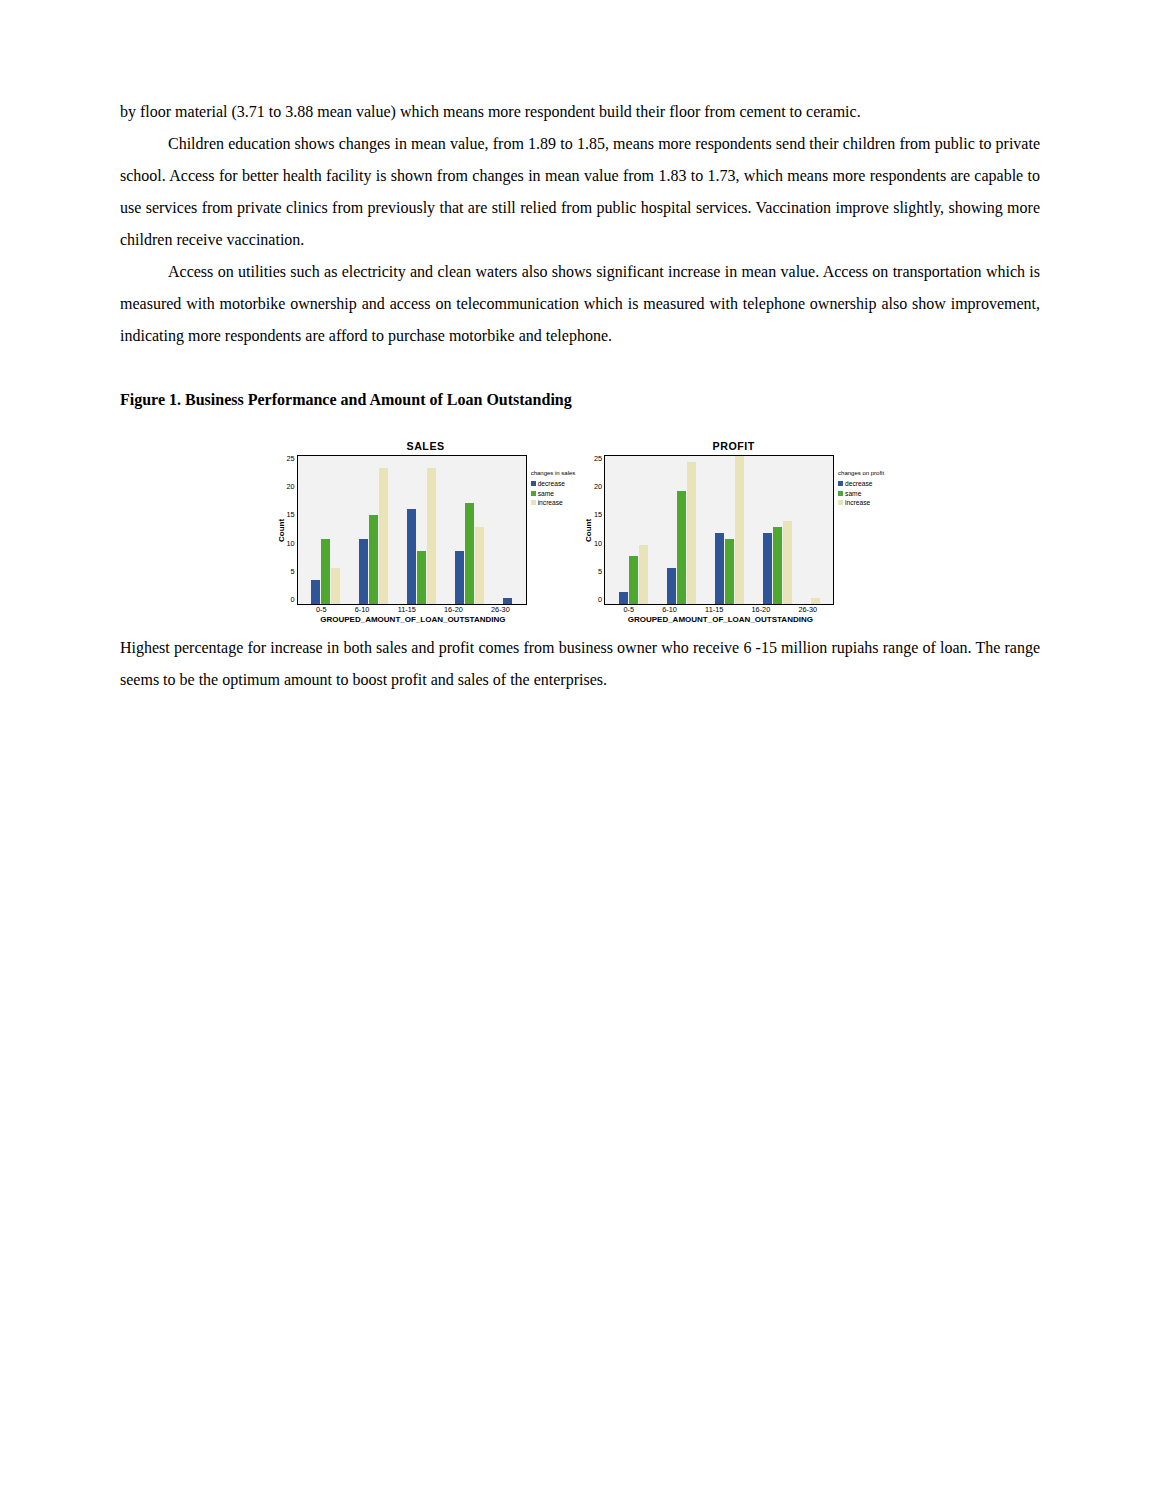by floor material (3.71 to 3.88 mean value) which means more respondent build their floor from cement to ceramic.
Children education shows changes in mean value, from 1.89 to 1.85, means more respondents send their children from public to private school. Access for better health facility is shown from changes in mean value from 1.83 to 1.73, which means more respondents are capable to use services from private clinics from previously that are still relied from public hospital services. Vaccination improve slightly, showing more children receive vaccination.
Access on utilities such as electricity and clean waters also shows significant increase in mean value. Access on transportation which is measured with motorbike ownership and access on telecommunication which is measured with telephone ownership also show improvement, indicating more respondents are afford to purchase motorbike and telephone.
Figure 1. Business Performance and Amount of Loan Outstanding
SALES
Count
25 20 15 10 5 0
changes in sales
decrease
same
increase
0-56-1011-1516-2026-30
GROUPED_AMOUNT_OF_LOAN_OUTSTANDING
PROFIT
Count
25 20 15 10 5 0
changes on profit
decrease
same
increase
0-56-1011-1516-2026-30
GROUPED_AMOUNT_OF_LOAN_OUTSTANDING
Highest percentage for increase in both sales and profit comes from business owner who receive 6 -15 million rupiahs range of loan. The range seems to be the optimum amount to boost profit and sales of the enterprises.